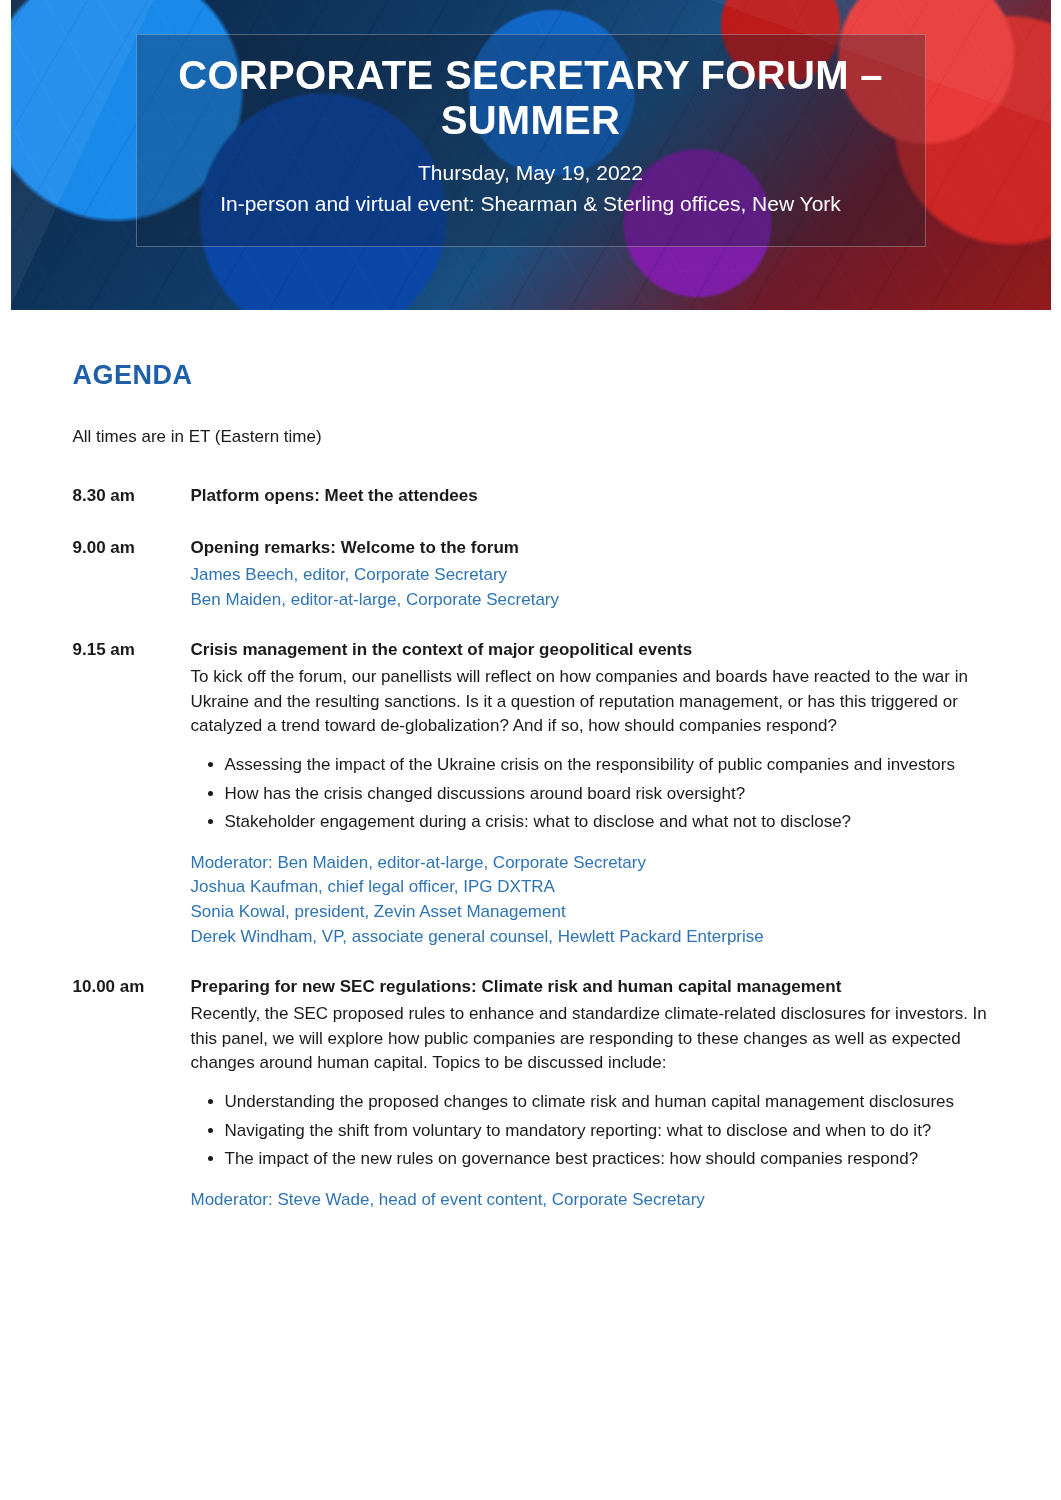Corporate Secretary Forum – Summer
Thursday, May 19, 2022
In-person and virtual event: Shearman & Sterling offices, New York
AGENDA
All times are in ET (Eastern time)
| 8.30 am | Platform opens: Meet the attendees |
| 9.00 am | Opening remarks: Welcome to the forum James Beech, editor, Corporate Secretary Ben Maiden, editor-at-large, Corporate Secretary |
| 9.15 am | Crisis management in the context of major geopolitical events To kick off the forum, our panellists will reflect on how companies and boards have reacted to the war in Ukraine and the resulting sanctions. Is it a question of reputation management, or has this triggered or catalyzed a trend toward de-globalization? And if so, how should companies respond? Assessing the impact of the Ukraine crisis on the responsibility of public companies and investors How has the crisis changed discussions around board risk oversight? Stakeholder engagement during a crisis: what to disclose and what not to disclose? Moderator: Ben Maiden, editor-at-large, Corporate Secretary Joshua Kaufman, chief legal officer, IPG DXTRA Sonia Kowal, president, Zevin Asset Management Derek Windham, VP, associate general counsel, Hewlett Packard Enterprise |
| 10.00 am | Preparing for new SEC regulations: Climate risk and human capital management Recently, the SEC proposed rules to enhance and standardize climate-related disclosures for investors. In this panel, we will explore how public companies are responding to these changes as well as expected changes around human capital. Topics to be discussed include: Understanding the proposed changes to climate risk and human capital management disclosures Navigating the shift from voluntary to mandatory reporting: what to disclose and when to do it? The impact of the new rules on governance best practices: how should companies respond? Moderator: Steve Wade, head of event content, Corporate Secretary |